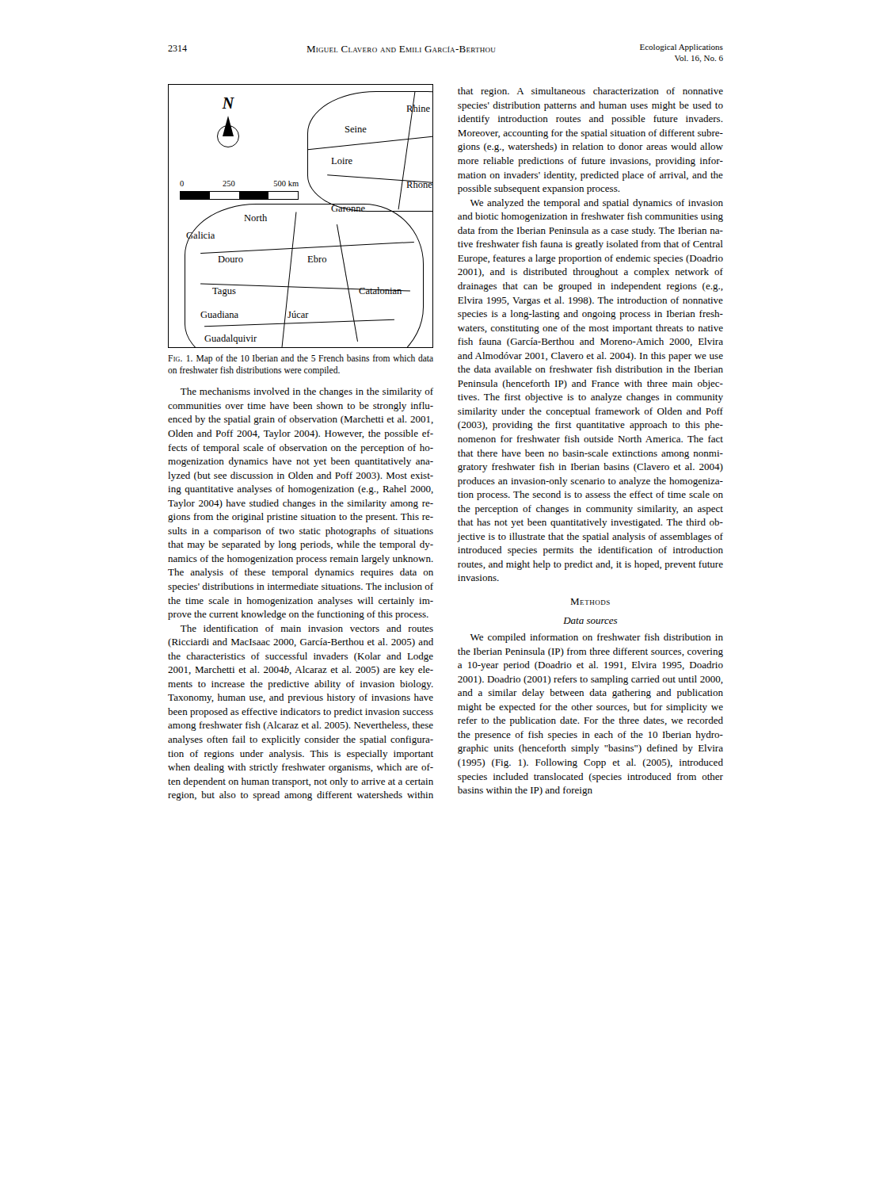2314
Miguel Clavero and Emili García-Berthou
Ecological Applications
Vol. 16, No. 6
N
0250500 km
Rhine
Seine
Loire
Rhone
Garonne
North
Galicia
Douro
Ebro
Tagus
Catalonian
Guadiana
Júcar
Guadalquivir
South
Fig. 1. Map of the 10 Iberian and the 5 French basins from which data on freshwater fish distributions were compiled.
The mechanisms involved in the changes in the similarity of communities over time have been shown to be strongly influenced by the spatial grain of observation (Marchetti et al. 2001, Olden and Poff 2004, Taylor 2004). However, the possible effects of temporal scale of observation on the perception of homogenization dynamics have not yet been quantitatively analyzed (but see discussion in Olden and Poff 2003). Most existing quantitative analyses of homogenization (e.g., Rahel 2000, Taylor 2004) have studied changes in the similarity among regions from the original pristine situation to the present. This results in a comparison of two static photographs of situations that may be separated by long periods, while the temporal dynamics of the homogenization process remain largely unknown. The analysis of these temporal dynamics requires data on species' distributions in intermediate situations. The inclusion of the time scale in homogenization analyses will certainly improve the current knowledge on the functioning of this process.
The identification of main invasion vectors and routes (Ricciardi and MacIsaac 2000, García-Berthou et al. 2005) and the characteristics of successful invaders (Kolar and Lodge 2001, Marchetti et al. 2004b, Alcaraz et al. 2005) are key elements to increase the predictive ability of invasion biology. Taxonomy, human use, and previous history of invasions have been proposed as effective indicators to predict invasion success among freshwater fish (Alcaraz et al. 2005). Nevertheless, these analyses often fail to explicitly consider the spatial configuration of regions under analysis. This is especially important when dealing with strictly freshwater organisms, which are often dependent on human transport, not only to arrive at a certain region, but also to spread among different watersheds within that region. A simultaneous characterization of nonnative species' distribution patterns and human uses might be used to identify introduction routes and possible future invaders. Moreover, accounting for the spatial situation of different subregions (e.g., watersheds) in relation to donor areas would allow more reliable predictions of future invasions, providing information on invaders' identity, predicted place of arrival, and the possible subsequent expansion process.
We analyzed the temporal and spatial dynamics of invasion and biotic homogenization in freshwater fish communities using data from the Iberian Peninsula as a case study. The Iberian native freshwater fish fauna is greatly isolated from that of Central Europe, features a large proportion of endemic species (Doadrio 2001), and is distributed throughout a complex network of drainages that can be grouped in independent regions (e.g., Elvira 1995, Vargas et al. 1998). The introduction of nonnative species is a long-lasting and ongoing process in Iberian freshwaters, constituting one of the most important threats to native fish fauna (García-Berthou and Moreno-Amich 2000, Elvira and Almodóvar 2001, Clavero et al. 2004). In this paper we use the data available on freshwater fish distribution in the Iberian Peninsula (henceforth IP) and France with three main objectives. The first objective is to analyze changes in community similarity under the conceptual framework of Olden and Poff (2003), providing the first quantitative approach to this phenomenon for freshwater fish outside North America. The fact that there have been no basin-scale extinctions among nonmigratory freshwater fish in Iberian basins (Clavero et al. 2004) produces an invasion-only scenario to analyze the homogenization process. The second is to assess the effect of time scale on the perception of changes in community similarity, an aspect that has not yet been quantitatively investigated. The third objective is to illustrate that the spatial analysis of assemblages of introduced species permits the identification of introduction routes, and might help to predict and, it is hoped, prevent future invasions.
Methods
Data sources
We compiled information on freshwater fish distribution in the Iberian Peninsula (IP) from three different sources, covering a 10-year period (Doadrio et al. 1991, Elvira 1995, Doadrio 2001). Doadrio (2001) refers to sampling carried out until 2000, and a similar delay between data gathering and publication might be expected for the other sources, but for simplicity we refer to the publication date. For the three dates, we recorded the presence of fish species in each of the 10 Iberian hydrographic units (henceforth simply "basins") defined by Elvira (1995) (Fig. 1). Following Copp et al. (2005), introduced species included translocated (species introduced from other basins within the IP) and foreign